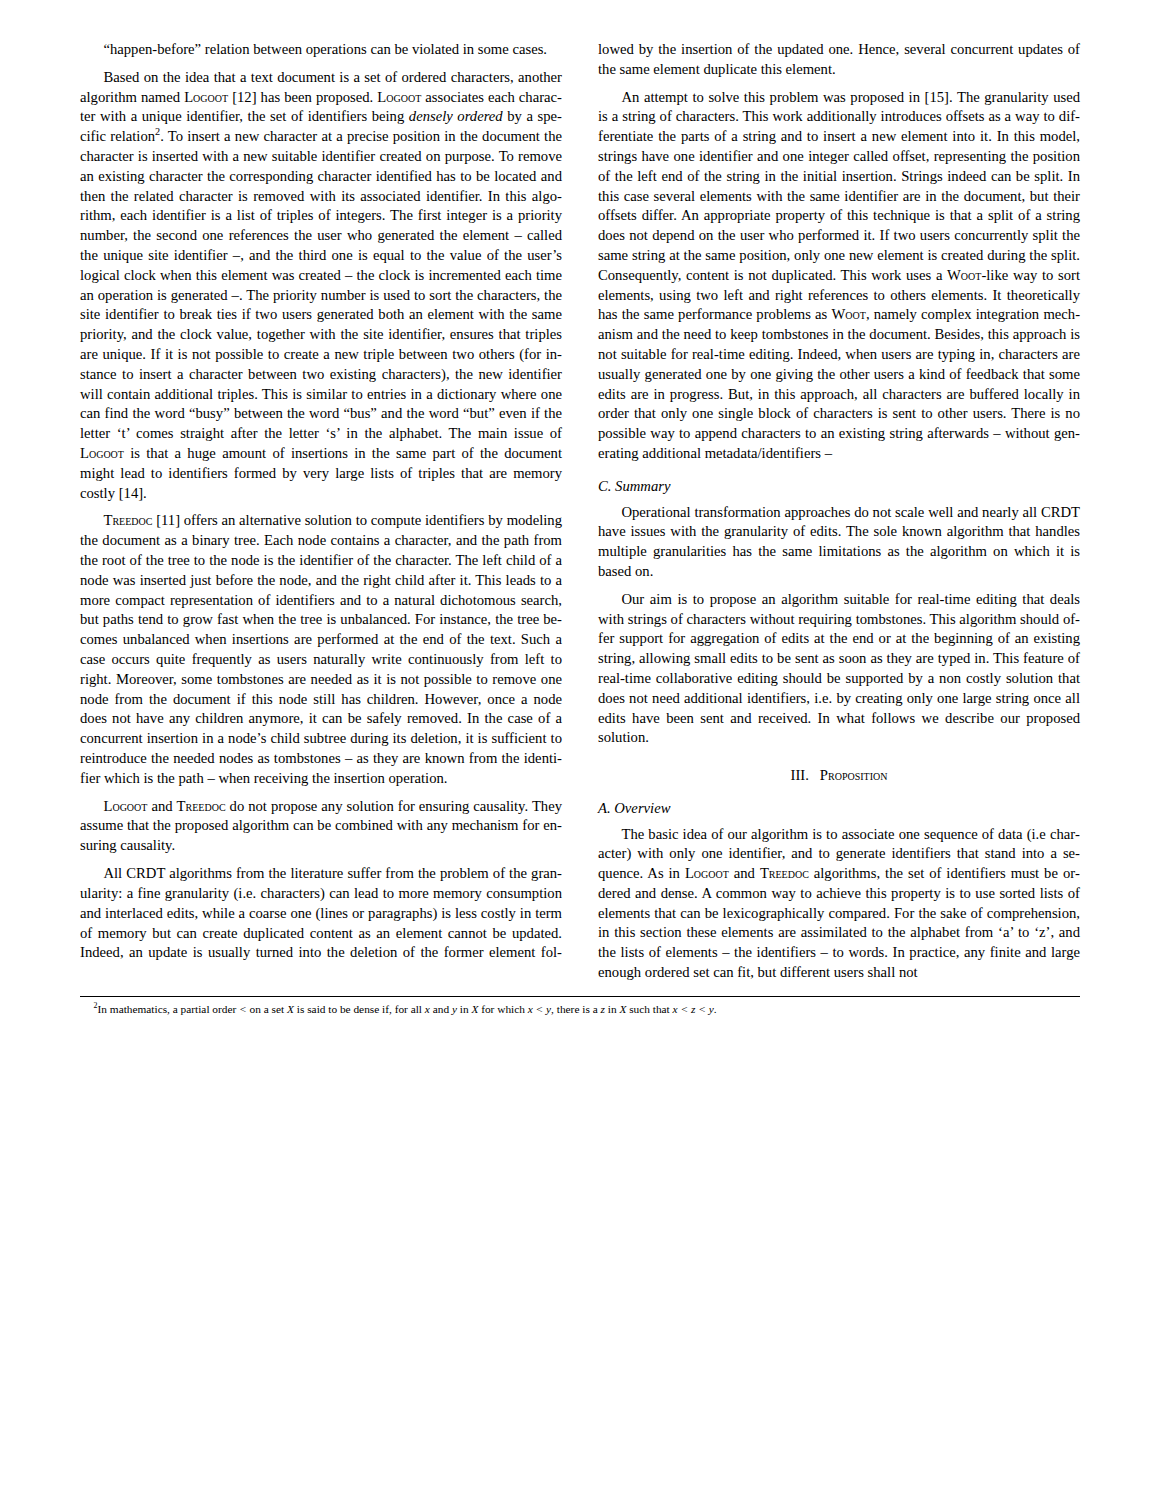“happen-before” relation between operations can be violated in some cases.
Based on the idea that a text document is a set of ordered characters, another algorithm named Logoot [12] has been proposed. Logoot associates each character with a unique identifier, the set of identifiers being densely ordered by a specific relation2. To insert a new character at a precise position in the document the character is inserted with a new suitable identifier created on purpose. To remove an existing character the corresponding character identified has to be located and then the related character is removed with its associated identifier. In this algorithm, each identifier is a list of triples of integers. The first integer is a priority number, the second one references the user who generated the element – called the unique site identifier –, and the third one is equal to the value of the user’s logical clock when this element was created – the clock is incremented each time an operation is generated –. The priority number is used to sort the characters, the site identifier to break ties if two users generated both an element with the same priority, and the clock value, together with the site identifier, ensures that triples are unique. If it is not possible to create a new triple between two others (for instance to insert a character between two existing characters), the new identifier will contain additional triples. This is similar to entries in a dictionary where one can find the word “busy” between the word “bus” and the word “but” even if the letter ‘t’ comes straight after the letter ‘s’ in the alphabet. The main issue of Logoot is that a huge amount of insertions in the same part of the document might lead to identifiers formed by very large lists of triples that are memory costly [14].
Treedoc [11] offers an alternative solution to compute identifiers by modeling the document as a binary tree. Each node contains a character, and the path from the root of the tree to the node is the identifier of the character. The left child of a node was inserted just before the node, and the right child after it. This leads to a more compact representation of identifiers and to a natural dichotomous search, but paths tend to grow fast when the tree is unbalanced. For instance, the tree becomes unbalanced when insertions are performed at the end of the text. Such a case occurs quite frequently as users naturally write continuously from left to right. Moreover, some tombstones are needed as it is not possible to remove one node from the document if this node still has children. However, once a node does not have any children anymore, it can be safely removed. In the case of a concurrent insertion in a node’s child subtree during its deletion, it is sufficient to reintroduce the needed nodes as tombstones – as they are known from the identifier which is the path – when receiving the insertion operation.
Logoot and Treedoc do not propose any solution for ensuring causality. They assume that the proposed algorithm can be combined with any mechanism for ensuring causality.
All CRDT algorithms from the literature suffer from the problem of the granularity: a fine granularity (i.e. characters) can lead to more memory consumption and interlaced edits, while a coarse one (lines or paragraphs) is less costly in term of memory but can create duplicated content as an element cannot be updated. Indeed, an update is usually turned into the deletion of the former element followed by the insertion of the updated one. Hence, several concurrent updates of the same element duplicate this element.
An attempt to solve this problem was proposed in [15]. The granularity used is a string of characters. This work additionally introduces offsets as a way to differentiate the parts of a string and to insert a new element into it. In this model, strings have one identifier and one integer called offset, representing the position of the left end of the string in the initial insertion. Strings indeed can be split. In this case several elements with the same identifier are in the document, but their offsets differ. An appropriate property of this technique is that a split of a string does not depend on the user who performed it. If two users concurrently split the same string at the same position, only one new element is created during the split. Consequently, content is not duplicated. This work uses a Woot-like way to sort elements, using two left and right references to others elements. It theoretically has the same performance problems as Woot, namely complex integration mechanism and the need to keep tombstones in the document. Besides, this approach is not suitable for real-time editing. Indeed, when users are typing in, characters are usually generated one by one giving the other users a kind of feedback that some edits are in progress. But, in this approach, all characters are buffered locally in order that only one single block of characters is sent to other users. There is no possible way to append characters to an existing string afterwards – without generating additional metadata/identifiers –
C. Summary
Operational transformation approaches do not scale well and nearly all CRDT have issues with the granularity of edits. The sole known algorithm that handles multiple granularities has the same limitations as the algorithm on which it is based on.
Our aim is to propose an algorithm suitable for real-time editing that deals with strings of characters without requiring tombstones. This algorithm should offer support for aggregation of edits at the end or at the beginning of an existing string, allowing small edits to be sent as soon as they are typed in. This feature of real-time collaborative editing should be supported by a non costly solution that does not need additional identifiers, i.e. by creating only one large string once all edits have been sent and received. In what follows we describe our proposed solution.
III. Proposition
A. Overview
The basic idea of our algorithm is to associate one sequence of data (i.e character) with only one identifier, and to generate identifiers that stand into a sequence. As in Logoot and Treedoc algorithms, the set of identifiers must be ordered and dense. A common way to achieve this property is to use sorted lists of elements that can be lexicographically compared. For the sake of comprehension, in this section these elements are assimilated to the alphabet from ‘a’ to ‘z’, and the lists of elements – the identifiers – to words. In practice, any finite and large enough ordered set can fit, but different users shall not
2In mathematics, a partial order < on a set X is said to be dense if, for all x and y in X for which x < y, there is a z in X such that x < z < y.